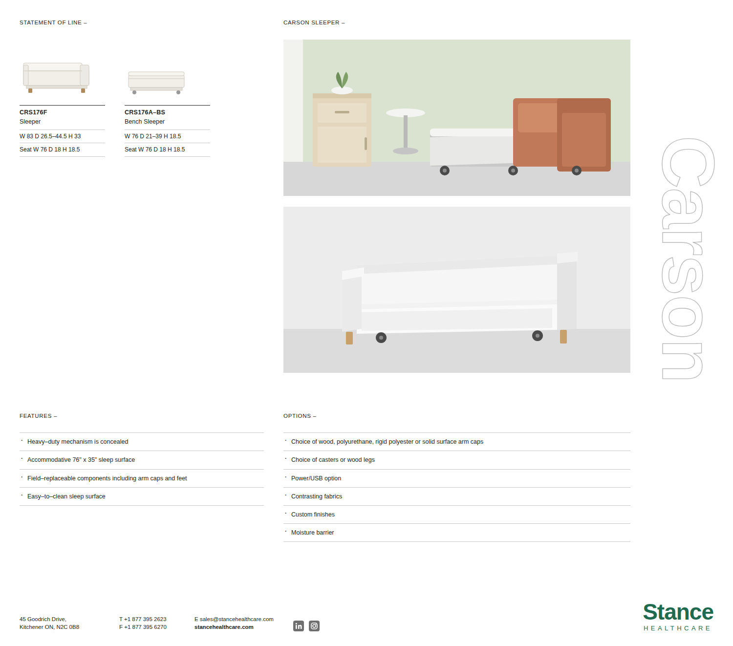Carson
Statement of line –
CRS176F
Sleeper
W 83 D 26.5–44.5 H 33
Seat W 76 D 18 H 18.5
CRS176A–BS
Bench Sleeper
W 76 D 21–39 H 18.5
Seat W 76 D 18 H 18.5
Carson Sleeper –
Features –
Heavy–duty mechanism is concealed
Accommodative 76" x 35" sleep surface
Field–replaceable components including arm caps and feet
Easy–to–clean sleep surface
Options –
Choice of wood, polyurethane, rigid polyester or solid surface arm caps
Choice of casters or wood legs
Power/USB option
Contrasting fabrics
Custom finishes
Moisture barrier
45 Goodrich Drive,
Kitchener ON, N2C 0B8
T +1 877 395 2623
F +1 877 395 6270
E sales@stancehealthcare.com
stancehealthcare.com
Stance HEALTHCARE